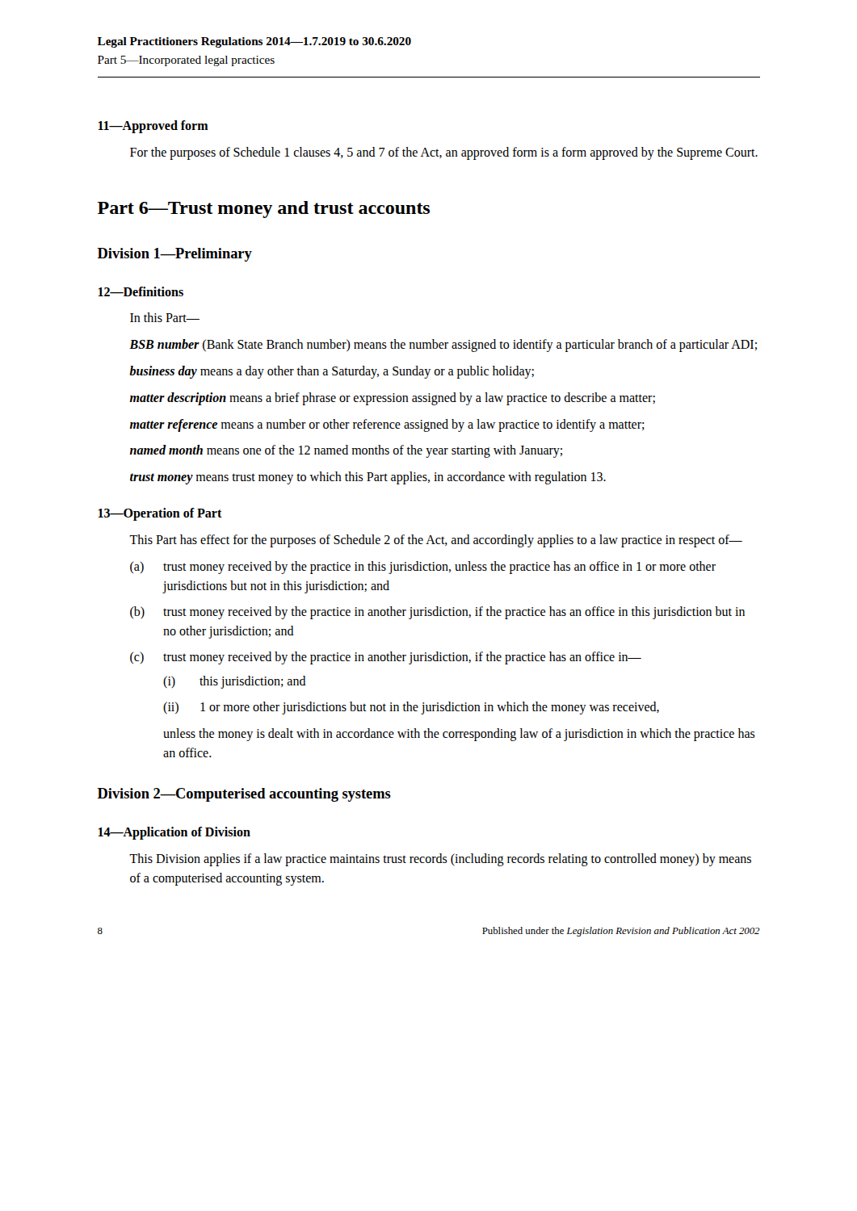Legal Practitioners Regulations 2014—1.7.2019 to 30.6.2020
Part 5—Incorporated legal practices
11—Approved form
For the purposes of Schedule 1 clauses 4, 5 and 7 of the Act, an approved form is a form approved by the Supreme Court.
Part 6—Trust money and trust accounts
Division 1—Preliminary
12—Definitions
In this Part—
BSB number (Bank State Branch number) means the number assigned to identify a particular branch of a particular ADI;
business day means a day other than a Saturday, a Sunday or a public holiday;
matter description means a brief phrase or expression assigned by a law practice to describe a matter;
matter reference means a number or other reference assigned by a law practice to identify a matter;
named month means one of the 12 named months of the year starting with January;
trust money means trust money to which this Part applies, in accordance with regulation 13.
13—Operation of Part
This Part has effect for the purposes of Schedule 2 of the Act, and accordingly applies to a law practice in respect of—
(a) trust money received by the practice in this jurisdiction, unless the practice has an office in 1 or more other jurisdictions but not in this jurisdiction; and
(b) trust money received by the practice in another jurisdiction, if the practice has an office in this jurisdiction but in no other jurisdiction; and
(c) trust money received by the practice in another jurisdiction, if the practice has an office in—
(i) this jurisdiction; and
(ii) 1 or more other jurisdictions but not in the jurisdiction in which the money was received,
unless the money is dealt with in accordance with the corresponding law of a jurisdiction in which the practice has an office.
Division 2—Computerised accounting systems
14—Application of Division
This Division applies if a law practice maintains trust records (including records relating to controlled money) by means of a computerised accounting system.
8 Published under the Legislation Revision and Publication Act 2002